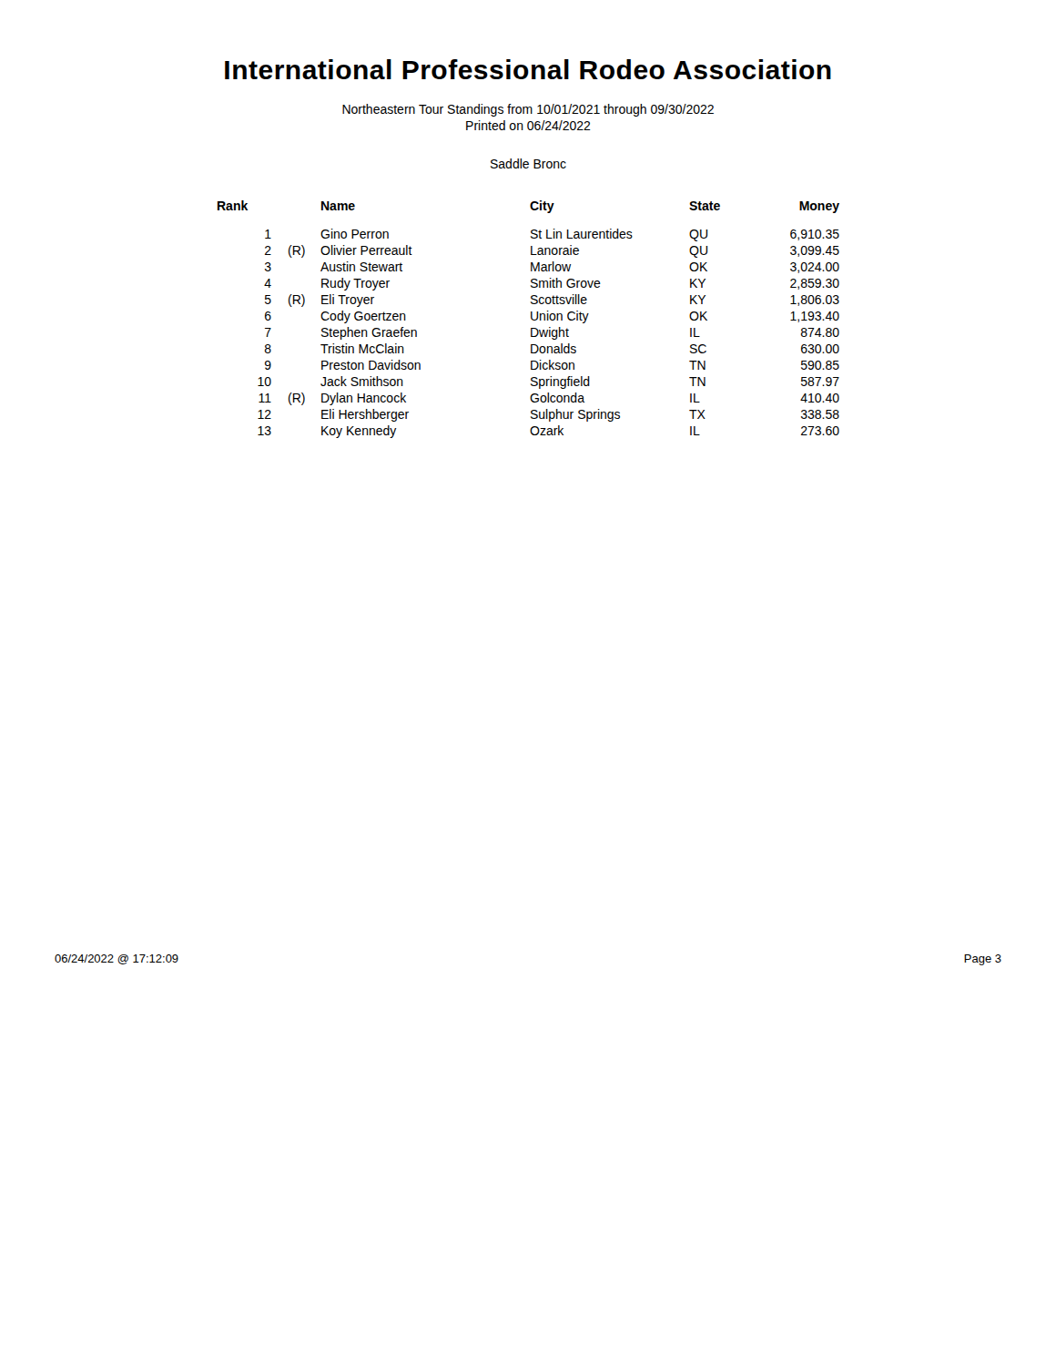International Professional Rodeo Association
Northeastern Tour Standings from 10/01/2021 through 09/30/2022
Printed on 06/24/2022
Saddle Bronc
| Rank | | Name | City | State | Money |
| --- | --- | --- | --- | --- | --- |
| 1 | | Gino Perron | St Lin Laurentides | QU | 6,910.35 |
| 2 | (R) | Olivier Perreault | Lanoraie | QU | 3,099.45 |
| 3 | | Austin Stewart | Marlow | OK | 3,024.00 |
| 4 | | Rudy Troyer | Smith Grove | KY | 2,859.30 |
| 5 | (R) | Eli Troyer | Scottsville | KY | 1,806.03 |
| 6 | | Cody Goertzen | Union City | OK | 1,193.40 |
| 7 | | Stephen Graefen | Dwight | IL | 874.80 |
| 8 | | Tristin McClain | Donalds | SC | 630.00 |
| 9 | | Preston Davidson | Dickson | TN | 590.85 |
| 10 | | Jack Smithson | Springfield | TN | 587.97 |
| 11 | (R) | Dylan Hancock | Golconda | IL | 410.40 |
| 12 | | Eli Hershberger | Sulphur Springs | TX | 338.58 |
| 13 | | Koy Kennedy | Ozark | IL | 273.60 |
06/24/2022 @ 17:12:09 Page 3